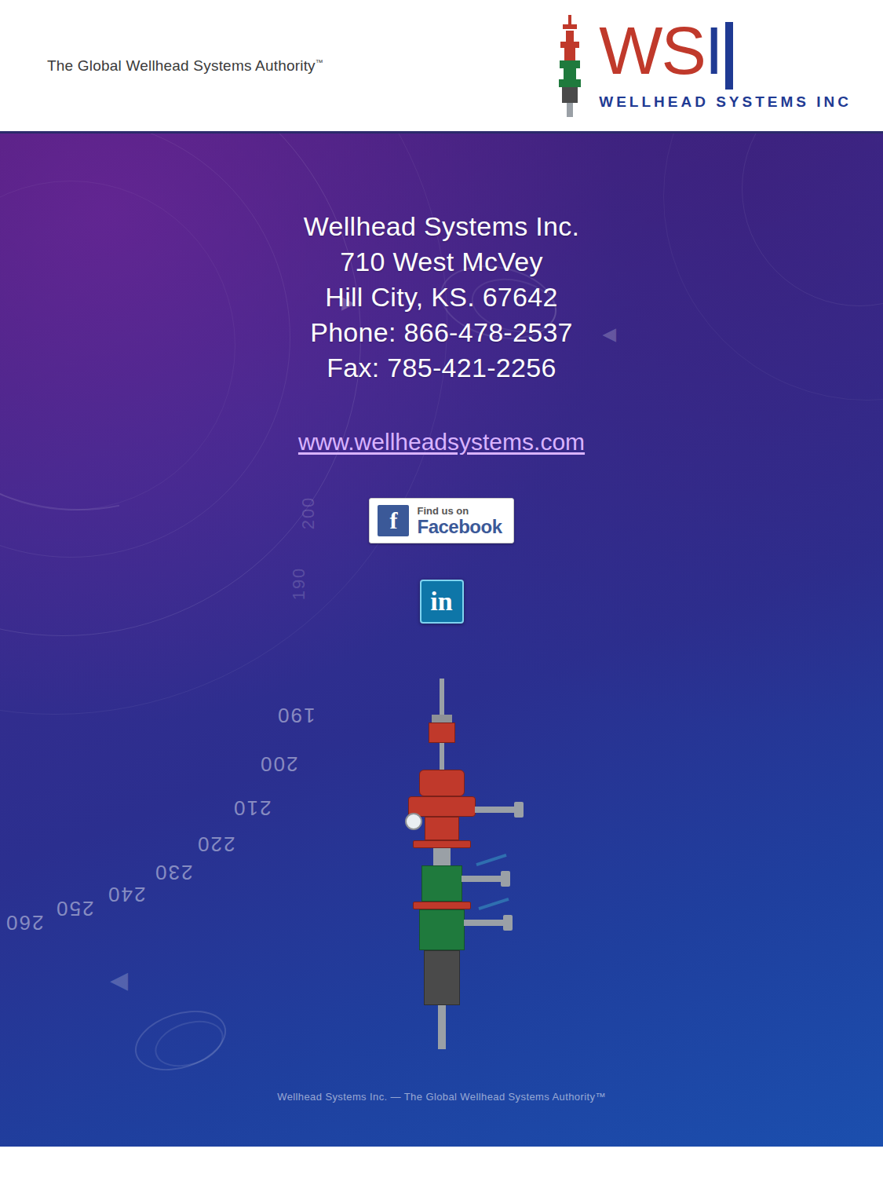The Global Wellhead Systems Authority™
WSI
Wellhead Systems Inc
260 250 240 230 220 210 200 190
200 190 ◀ ◀ ▲ ▲
Wellhead Systems Inc. 710 West McVey Hill City, KS. 67642 Phone: 866-478-2537 Fax: 785-421-2256
www.wellheadsystems.com
f Find us on Facebook in
Wellhead Systems Inc. — The Global Wellhead Systems Authority™